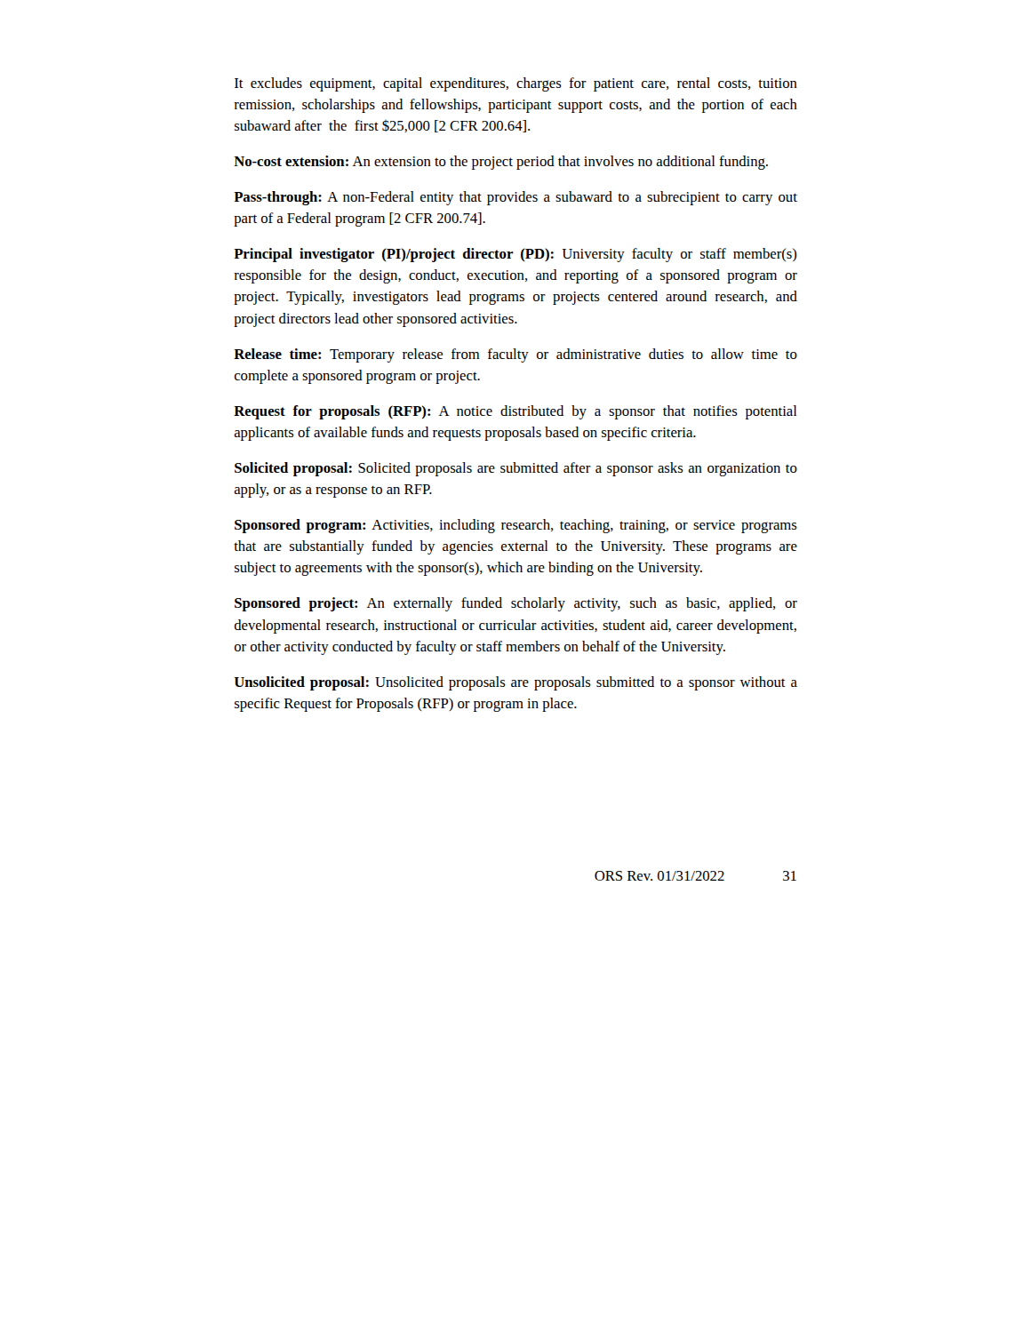It excludes equipment, capital expenditures, charges for patient care, rental costs, tuition remission, scholarships and fellowships, participant support costs, and the portion of each subaward after the first $25,000 [2 CFR 200.64].
No-cost extension: An extension to the project period that involves no additional funding.
Pass-through: A non-Federal entity that provides a subaward to a subrecipient to carry out part of a Federal program [2 CFR 200.74].
Principal investigator (PI)/project director (PD): University faculty or staff member(s) responsible for the design, conduct, execution, and reporting of a sponsored program or project. Typically, investigators lead programs or projects centered around research, and project directors lead other sponsored activities.
Release time: Temporary release from faculty or administrative duties to allow time to complete a sponsored program or project.
Request for proposals (RFP): A notice distributed by a sponsor that notifies potential applicants of available funds and requests proposals based on specific criteria.
Solicited proposal: Solicited proposals are submitted after a sponsor asks an organization to apply, or as a response to an RFP.
Sponsored program: Activities, including research, teaching, training, or service programs that are substantially funded by agencies external to the University. These programs are subject to agreements with the sponsor(s), which are binding on the University.
Sponsored project: An externally funded scholarly activity, such as basic, applied, or developmental research, instructional or curricular activities, student aid, career development, or other activity conducted by faculty or staff members on behalf of the University.
Unsolicited proposal: Unsolicited proposals are proposals submitted to a sponsor without a specific Request for Proposals (RFP) or program in place.
ORS Rev. 01/31/2022 31